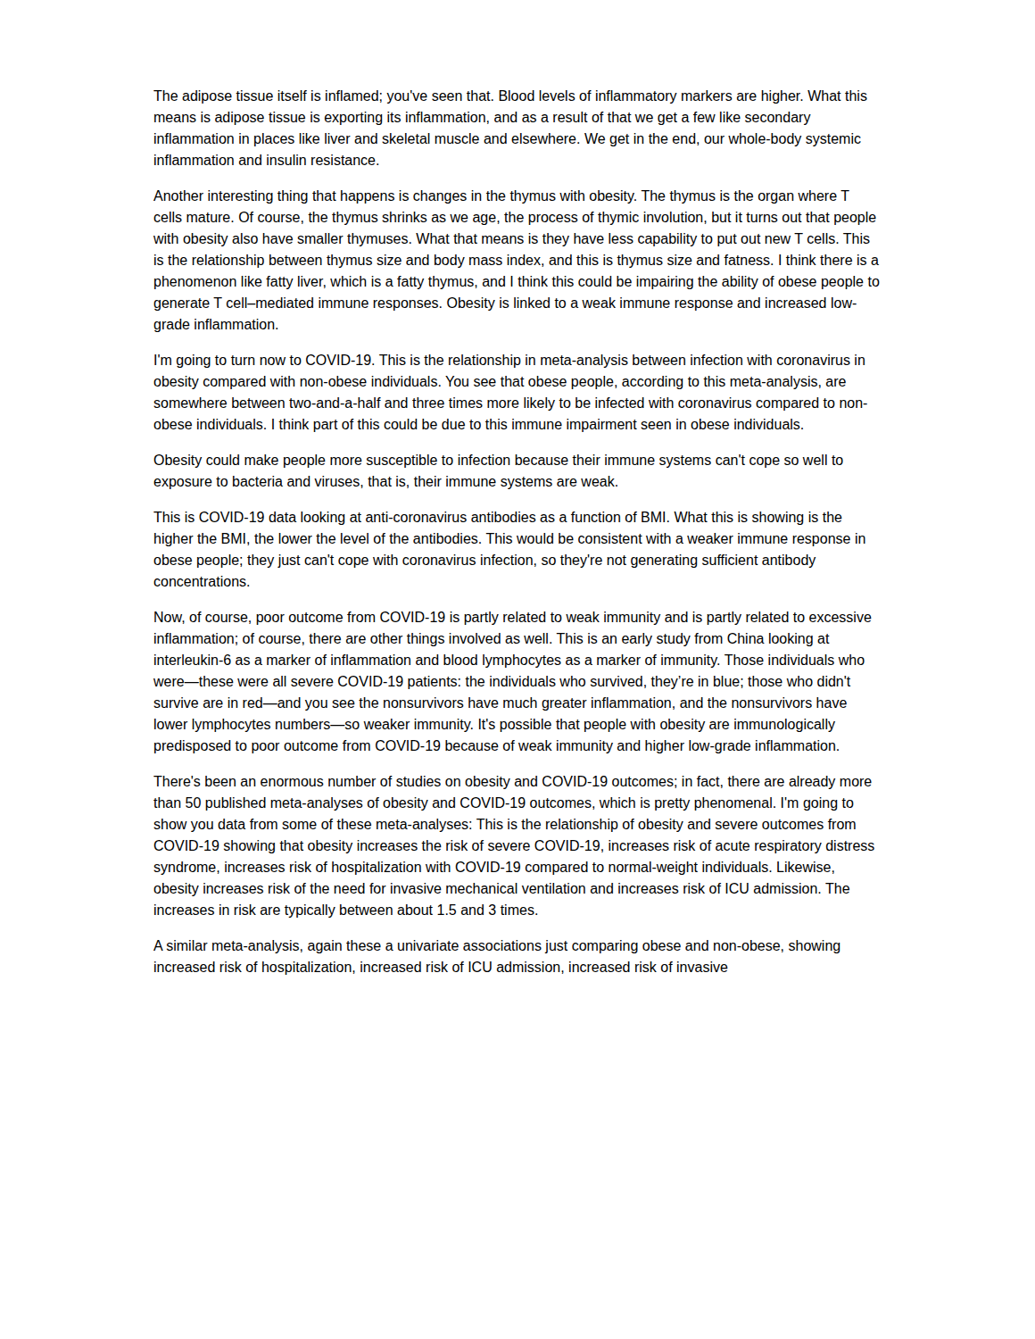The adipose tissue itself is inflamed; you've seen that. Blood levels of inflammatory markers are higher. What this means is adipose tissue is exporting its inflammation, and as a result of that we get a few like secondary inflammation in places like liver and skeletal muscle and elsewhere. We get in the end, our whole-body systemic inflammation and insulin resistance.
Another interesting thing that happens is changes in the thymus with obesity. The thymus is the organ where T cells mature. Of course, the thymus shrinks as we age, the process of thymic involution, but it turns out that people with obesity also have smaller thymuses. What that means is they have less capability to put out new T cells. This is the relationship between thymus size and body mass index, and this is thymus size and fatness. I think there is a phenomenon like fatty liver, which is a fatty thymus, and I think this could be impairing the ability of obese people to generate T cell–mediated immune responses. Obesity is linked to a weak immune response and increased low-grade inflammation.
I'm going to turn now to COVID-19. This is the relationship in meta-analysis between infection with coronavirus in obesity compared with non-obese individuals. You see that obese people, according to this meta-analysis, are somewhere between two-and-a-half and three times more likely to be infected with coronavirus compared to non-obese individuals. I think part of this could be due to this immune impairment seen in obese individuals.
Obesity could make people more susceptible to infection because their immune systems can't cope so well to exposure to bacteria and viruses, that is, their immune systems are weak.
This is COVID-19 data looking at anti-coronavirus antibodies as a function of BMI. What this is showing is the higher the BMI, the lower the level of the antibodies. This would be consistent with a weaker immune response in obese people; they just can't cope with coronavirus infection, so they're not generating sufficient antibody concentrations.
Now, of course, poor outcome from COVID-19 is partly related to weak immunity and is partly related to excessive inflammation; of course, there are other things involved as well. This is an early study from China looking at interleukin-6 as a marker of inflammation and blood lymphocytes as a marker of immunity. Those individuals who were—these were all severe COVID-19 patients: the individuals who survived, they’re in blue; those who didn't survive are in red—and you see the nonsurvivors have much greater inflammation, and the nonsurvivors have lower lymphocytes numbers—so weaker immunity. It's possible that people with obesity are immunologically predisposed to poor outcome from COVID-19 because of weak immunity and higher low-grade inflammation.
There's been an enormous number of studies on obesity and COVID-19 outcomes; in fact, there are already more than 50 published meta-analyses of obesity and COVID-19 outcomes, which is pretty phenomenal. I'm going to show you data from some of these meta-analyses: This is the relationship of obesity and severe outcomes from COVID-19 showing that obesity increases the risk of severe COVID-19, increases risk of acute respiratory distress syndrome, increases risk of hospitalization with COVID-19 compared to normal-weight individuals. Likewise, obesity increases risk of the need for invasive mechanical ventilation and increases risk of ICU admission. The increases in risk are typically between about 1.5 and 3 times.
A similar meta-analysis, again these a univariate associations just comparing obese and non-obese, showing increased risk of hospitalization, increased risk of ICU admission, increased risk of invasive